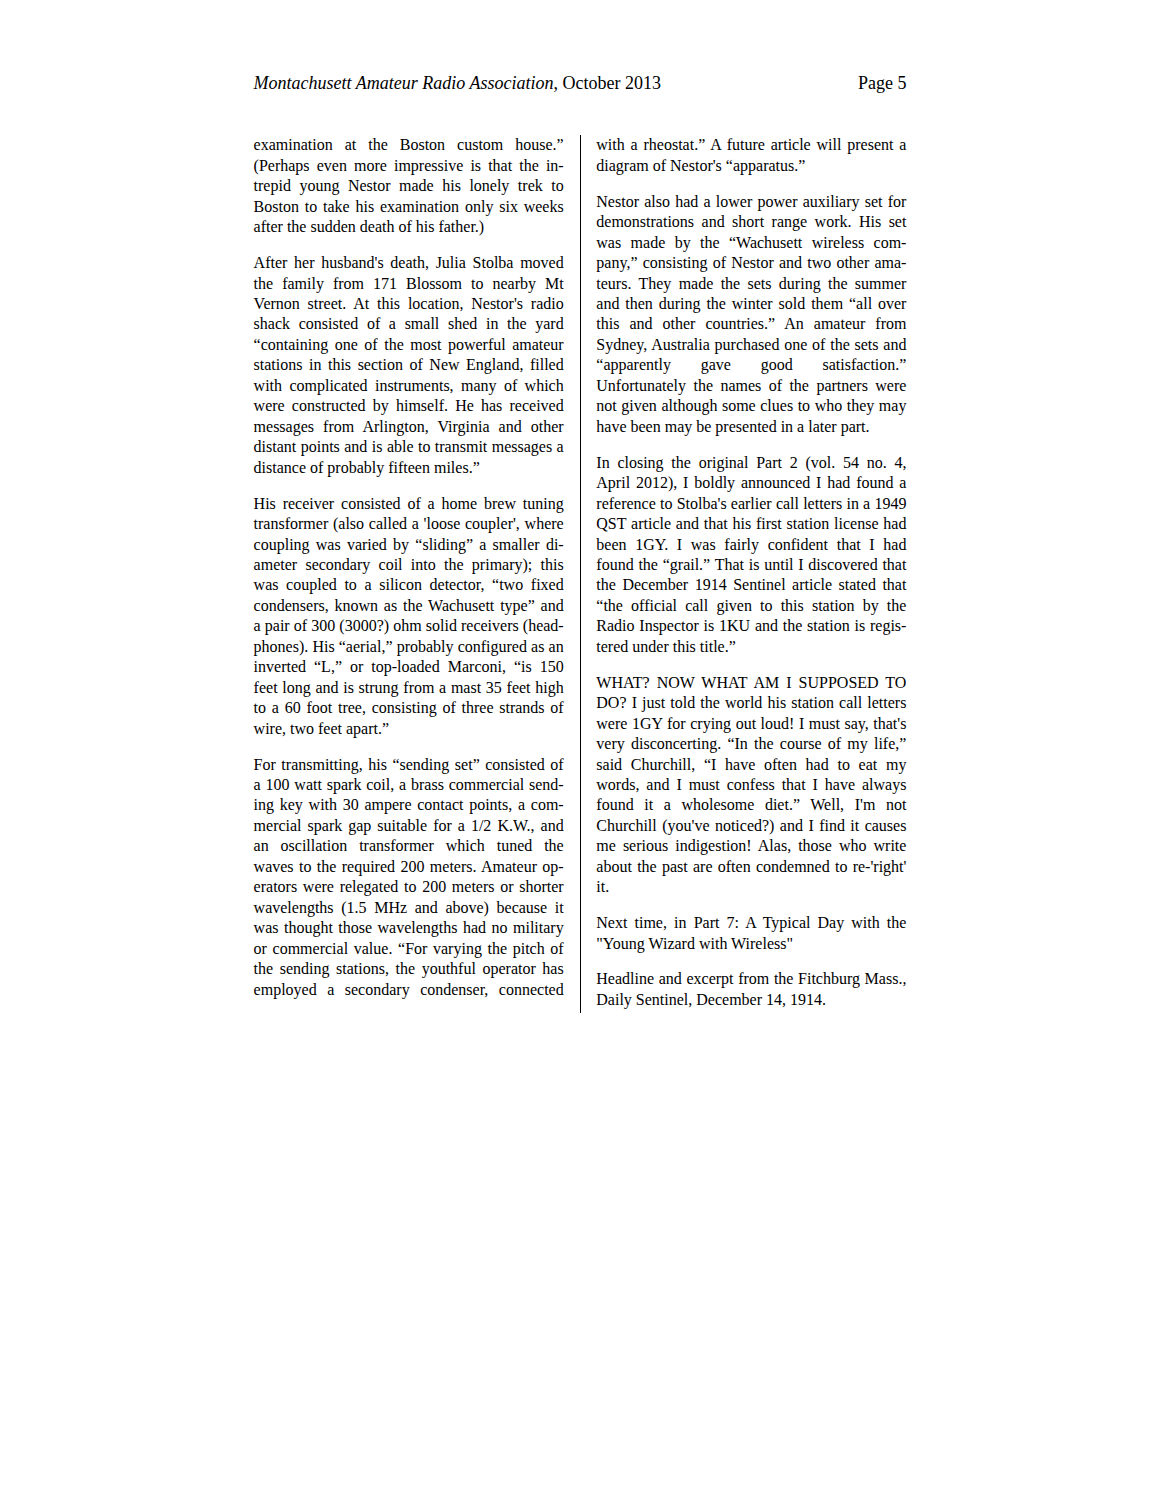Montachusett Amateur Radio Association, October 2013
Page 5
examination at the Boston custom house.” (Perhaps even more impressive is that the intrepid young Nestor made his lonely trek to Boston to take his examination only six weeks after the sudden death of his father.)
After her husband's death, Julia Stolba moved the family from 171 Blossom to nearby Mt Vernon street. At this location, Nestor's radio shack consisted of a small shed in the yard “containing one of the most powerful amateur stations in this section of New England, filled with complicated instruments, many of which were constructed by himself. He has received messages from Arlington, Virginia and other distant points and is able to transmit messages a distance of probably fifteen miles.”
His receiver consisted of a home brew tuning transformer (also called a 'loose coupler', where coupling was varied by “sliding” a smaller diameter secondary coil into the primary); this was coupled to a silicon detector, “two fixed condensers, known as the Wachusett type” and a pair of 300 (3000?) ohm solid receivers (headphones). His “aerial,” probably configured as an inverted “L,” or top-loaded Marconi, “is 150 feet long and is strung from a mast 35 feet high to a 60 foot tree, consisting of three strands of wire, two feet apart.”
For transmitting, his “sending set” consisted of a 100 watt spark coil, a brass commercial sending key with 30 ampere contact points, a commercial spark gap suitable for a 1/2 K.W., and an oscillation transformer which tuned the waves to the required 200 meters. Amateur operators were relegated to 200 meters or shorter wavelengths (1.5 MHz and above) because it was thought those wavelengths had no military or commercial value. “For varying the pitch of the sending stations, the youthful operator has employed a secondary condenser, connected with a rheostat.” A future article will present a diagram of Nestor's “apparatus.”
Nestor also had a lower power auxiliary set for demonstrations and short range work. His set was made by the “Wachusett wireless company,” consisting of Nestor and two other amateurs. They made the sets during the summer and then during the winter sold them “all over this and other countries.” An amateur from Sydney, Australia purchased one of the sets and “apparently gave good satisfaction.” Unfortunately the names of the partners were not given although some clues to who they may have been may be presented in a later part.
In closing the original Part 2 (vol. 54 no. 4, April 2012), I boldly announced I had found a reference to Stolba's earlier call letters in a 1949 QST article and that his first station license had been 1GY. I was fairly confident that I had found the “grail.” That is until I discovered that the December 1914 Sentinel article stated that “the official call given to this station by the Radio Inspector is 1KU and the station is registered under this title.”
WHAT? NOW WHAT AM I SUPPOSED TO DO? I just told the world his station call letters were 1GY for crying out loud! I must say, that's very disconcerting. “In the course of my life,” said Churchill, “I have often had to eat my words, and I must confess that I have always found it a wholesome diet.” Well, I'm not Churchill (you've noticed?) and I find it causes me serious indigestion! Alas, those who write about the past are often condemned to re-'right' it.
Next time, in Part 7: A Typical Day with the "Young Wizard with Wireless"
Headline and excerpt from the Fitchburg Mass., Daily Sentinel, December 14, 1914.